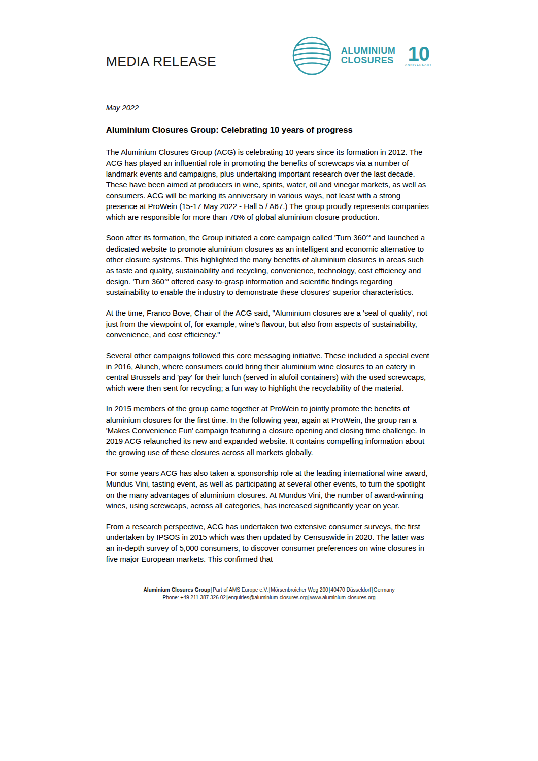MEDIA RELEASE
ALUMINIUM
CLOSURES
10
Anniversary
May 2022
Aluminium Closures Group: Celebrating 10 years of progress
The Aluminium Closures Group (ACG) is celebrating 10 years since its formation in 2012. The ACG has played an influential role in promoting the benefits of screwcaps via a number of landmark events and campaigns, plus undertaking important research over the last decade. These have been aimed at producers in wine, spirits, water, oil and vinegar markets, as well as consumers. ACG will be marking its anniversary in various ways, not least with a strong presence at ProWein (15-17 May 2022 - Hall 5 / A67.) The group proudly represents companies which are responsible for more than 70% of global aluminium closure production.
Soon after its formation, the Group initiated a core campaign called 'Turn 360°' and launched a dedicated website to promote aluminium closures as an intelligent and economic alternative to other closure systems. This highlighted the many benefits of aluminium closures in areas such as taste and quality, sustainability and recycling, convenience, technology, cost efficiency and design. 'Turn 360°' offered easy-to-grasp information and scientific findings regarding sustainability to enable the industry to demonstrate these closures' superior characteristics.
At the time, Franco Bove, Chair of the ACG said, "Aluminium closures are a 'seal of quality', not just from the viewpoint of, for example, wine's flavour, but also from aspects of sustainability, convenience, and cost efficiency."
Several other campaigns followed this core messaging initiative. These included a special event in 2016, Alunch, where consumers could bring their aluminium wine closures to an eatery in central Brussels and 'pay' for their lunch (served in alufoil containers) with the used screwcaps, which were then sent for recycling; a fun way to highlight the recyclability of the material.
In 2015 members of the group came together at ProWein to jointly promote the benefits of aluminium closures for the first time. In the following year, again at ProWein, the group ran a 'Makes Convenience Fun' campaign featuring a closure opening and closing time challenge. In 2019 ACG relaunched its new and expanded website. It contains compelling information about the growing use of these closures across all markets globally.
For some years ACG has also taken a sponsorship role at the leading international wine award, Mundus Vini, tasting event, as well as participating at several other events, to turn the spotlight on the many advantages of aluminium closures. At Mundus Vini, the number of award-winning wines, using screwcaps, across all categories, has increased significantly year on year.
From a research perspective, ACG has undertaken two extensive consumer surveys, the first undertaken by IPSOS in 2015 which was then updated by Censuswide in 2020. The latter was an in-depth survey of 5,000 consumers, to discover consumer preferences on wine closures in five major European markets. This confirmed that
Aluminium Closures Group|Part of AMS Europe e.V.|Mörsenbroicher Weg 200|40470 Düsseldorf|Germany
Phone: +49 211 387 326 02|enquiries@aluminium-closures.org|www.aluminium-closures.org